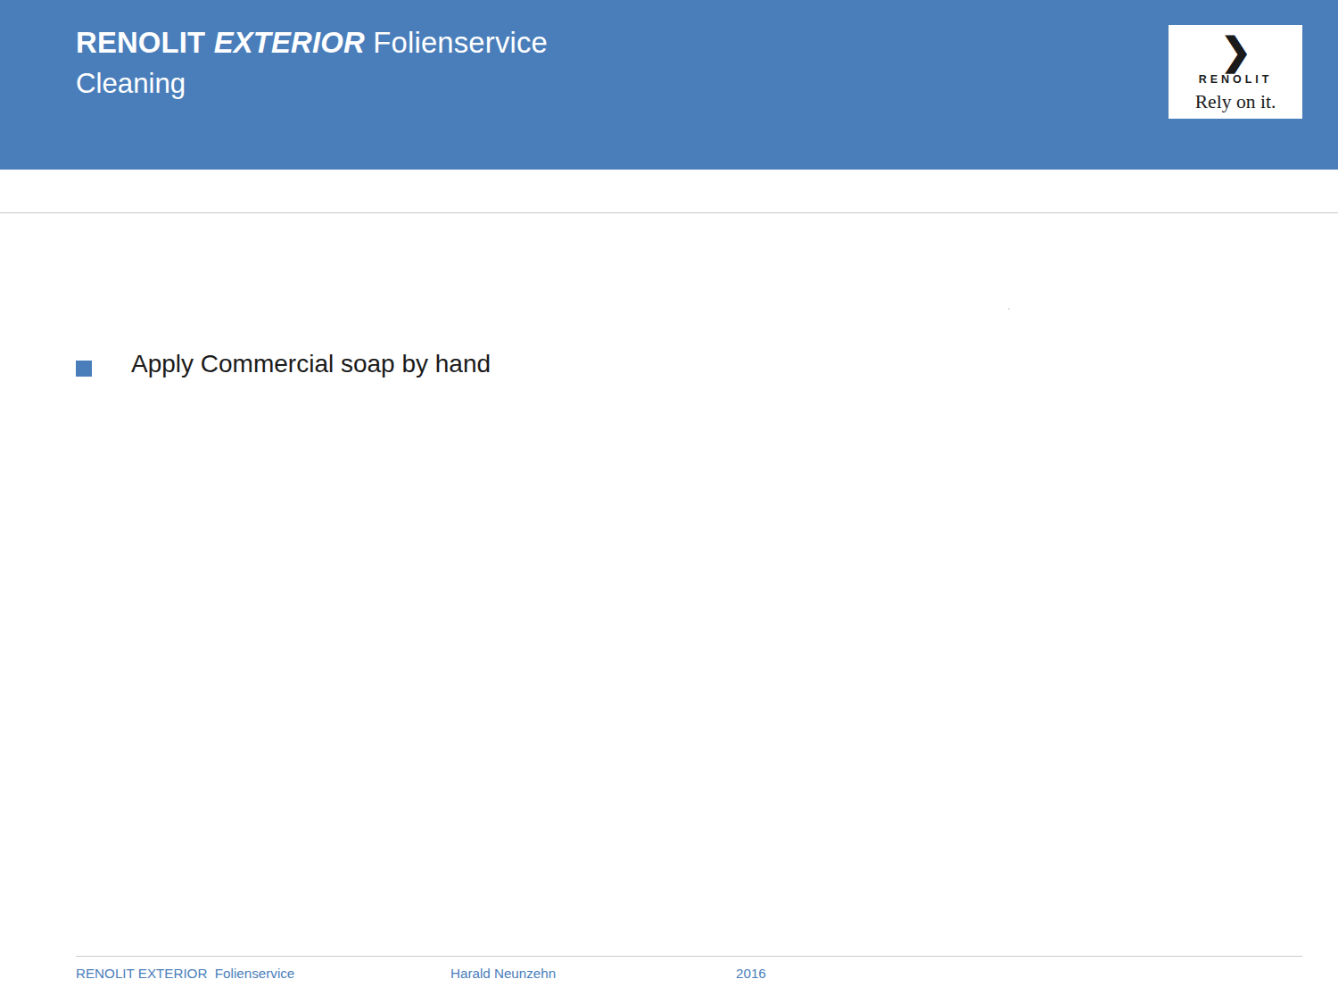RENOLIT EXTERIOR Folienservice
Cleaning
❯
RENOLIT
Rely on it.
Apply Commercial soap by hand
RENOLIT EXTERIOR Folienservice Harald Neunzehn 2016